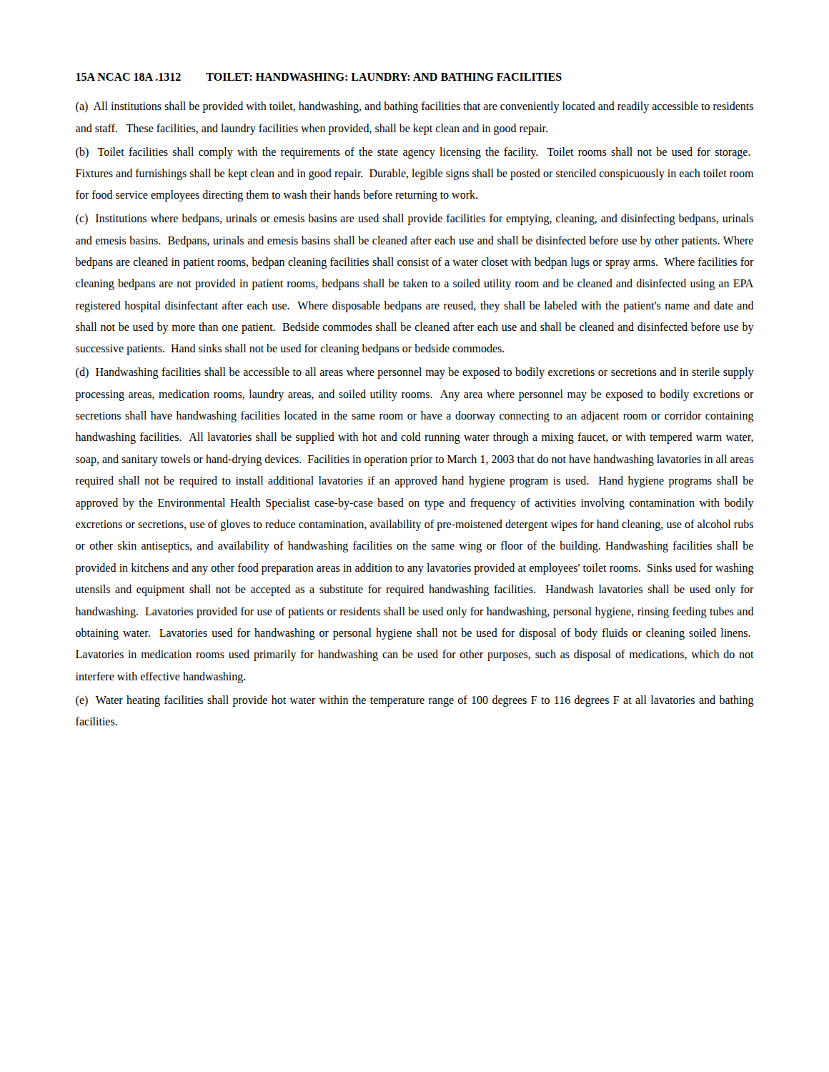15A NCAC 18A .1312 TOILET: HANDWASHING: LAUNDRY: AND BATHING FACILITIES
(a) All institutions shall be provided with toilet, handwashing, and bathing facilities that are conveniently located and readily accessible to residents and staff. These facilities, and laundry facilities when provided, shall be kept clean and in good repair.
(b) Toilet facilities shall comply with the requirements of the state agency licensing the facility. Toilet rooms shall not be used for storage. Fixtures and furnishings shall be kept clean and in good repair. Durable, legible signs shall be posted or stenciled conspicuously in each toilet room for food service employees directing them to wash their hands before returning to work.
(c) Institutions where bedpans, urinals or emesis basins are used shall provide facilities for emptying, cleaning, and disinfecting bedpans, urinals and emesis basins. Bedpans, urinals and emesis basins shall be cleaned after each use and shall be disinfected before use by other patients. Where bedpans are cleaned in patient rooms, bedpan cleaning facilities shall consist of a water closet with bedpan lugs or spray arms. Where facilities for cleaning bedpans are not provided in patient rooms, bedpans shall be taken to a soiled utility room and be cleaned and disinfected using an EPA registered hospital disinfectant after each use. Where disposable bedpans are reused, they shall be labeled with the patient's name and date and shall not be used by more than one patient. Bedside commodes shall be cleaned after each use and shall be cleaned and disinfected before use by successive patients. Hand sinks shall not be used for cleaning bedpans or bedside commodes.
(d) Handwashing facilities shall be accessible to all areas where personnel may be exposed to bodily excretions or secretions and in sterile supply processing areas, medication rooms, laundry areas, and soiled utility rooms. Any area where personnel may be exposed to bodily excretions or secretions shall have handwashing facilities located in the same room or have a doorway connecting to an adjacent room or corridor containing handwashing facilities. All lavatories shall be supplied with hot and cold running water through a mixing faucet, or with tempered warm water, soap, and sanitary towels or hand-drying devices. Facilities in operation prior to March 1, 2003 that do not have handwashing lavatories in all areas required shall not be required to install additional lavatories if an approved hand hygiene program is used. Hand hygiene programs shall be approved by the Environmental Health Specialist case-by-case based on type and frequency of activities involving contamination with bodily excretions or secretions, use of gloves to reduce contamination, availability of pre-moistened detergent wipes for hand cleaning, use of alcohol rubs or other skin antiseptics, and availability of handwashing facilities on the same wing or floor of the building. Handwashing facilities shall be provided in kitchens and any other food preparation areas in addition to any lavatories provided at employees' toilet rooms. Sinks used for washing utensils and equipment shall not be accepted as a substitute for required handwashing facilities. Handwash lavatories shall be used only for handwashing. Lavatories provided for use of patients or residents shall be used only for handwashing, personal hygiene, rinsing feeding tubes and obtaining water. Lavatories used for handwashing or personal hygiene shall not be used for disposal of body fluids or cleaning soiled linens. Lavatories in medication rooms used primarily for handwashing can be used for other purposes, such as disposal of medications, which do not interfere with effective handwashing.
(e) Water heating facilities shall provide hot water within the temperature range of 100 degrees F to 116 degrees F at all lavatories and bathing facilities.